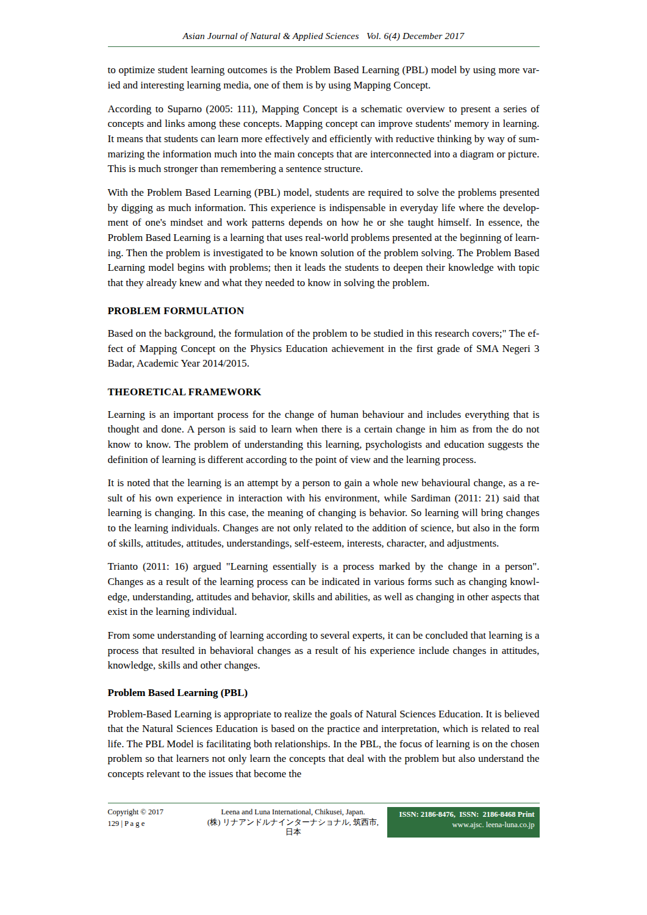Asian Journal of Natural & Applied Sciences Vol. 6(4) December 2017
to optimize student learning outcomes is the Problem Based Learning (PBL) model by using more varied and interesting learning media, one of them is by using Mapping Concept.
According to Suparno (2005: 111), Mapping Concept is a schematic overview to present a series of concepts and links among these concepts. Mapping concept can improve students' memory in learning. It means that students can learn more effectively and efficiently with reductive thinking by way of summarizing the information much into the main concepts that are interconnected into a diagram or picture. This is much stronger than remembering a sentence structure.
With the Problem Based Learning (PBL) model, students are required to solve the problems presented by digging as much information. This experience is indispensable in everyday life where the development of one's mindset and work patterns depends on how he or she taught himself. In essence, the Problem Based Learning is a learning that uses real-world problems presented at the beginning of learning. Then the problem is investigated to be known solution of the problem solving. The Problem Based Learning model begins with problems; then it leads the students to deepen their knowledge with topic that they already knew and what they needed to know in solving the problem.
Problem Formulation
Based on the background, the formulation of the problem to be studied in this research covers;" The effect of Mapping Concept on the Physics Education achievement in the first grade of SMA Negeri 3 Badar, Academic Year 2014/2015.
Theoretical Framework
Learning is an important process for the change of human behaviour and includes everything that is thought and done. A person is said to learn when there is a certain change in him as from the do not know to know. The problem of understanding this learning, psychologists and education suggests the definition of learning is different according to the point of view and the learning process.
It is noted that the learning is an attempt by a person to gain a whole new behavioural change, as a result of his own experience in interaction with his environment, while Sardiman (2011: 21) said that learning is changing. In this case, the meaning of changing is behavior. So learning will bring changes to the learning individuals. Changes are not only related to the addition of science, but also in the form of skills, attitudes, attitudes, understandings, self-esteem, interests, character, and adjustments.
Trianto (2011: 16) argued "Learning essentially is a process marked by the change in a person". Changes as a result of the learning process can be indicated in various forms such as changing knowledge, understanding, attitudes and behavior, skills and abilities, as well as changing in other aspects that exist in the learning individual.
From some understanding of learning according to several experts, it can be concluded that learning is a process that resulted in behavioral changes as a result of his experience include changes in attitudes, knowledge, skills and other changes.
Problem Based Learning (PBL)
Problem-Based Learning is appropriate to realize the goals of Natural Sciences Education. It is believed that the Natural Sciences Education is based on the practice and interpretation, which is related to real life. The PBL Model is facilitating both relationships. In the PBL, the focus of learning is on the chosen problem so that learners not only learn the concepts that deal with the problem but also understand the concepts relevant to the issues that become the
Copyright © 2017
129 | P a g e
Leena and Luna International, Chikusei, Japan.
(株) リナアンドルナインターナショナル, 筑西市,日本
ISSN: 2186-8476, ISSN: 2186-8468 Print
www.ajsc. leena-luna.co.jp